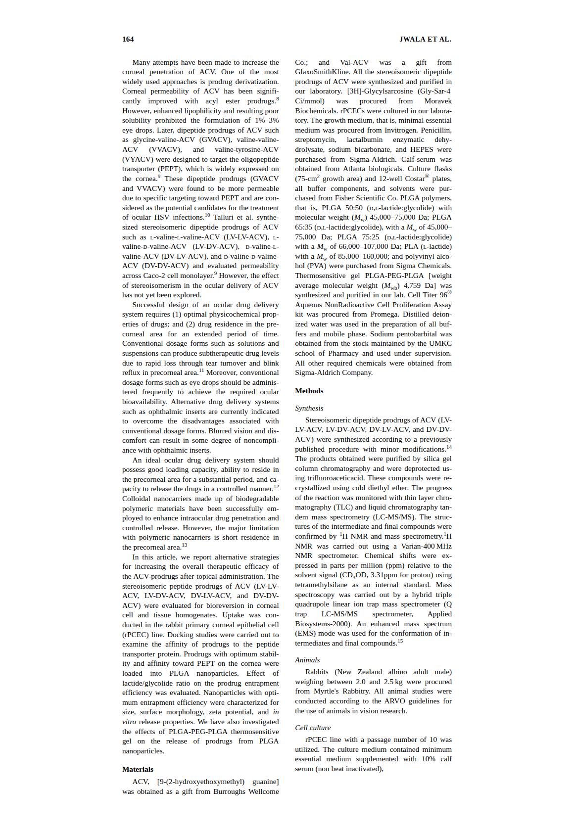164 JWALA ET AL.
Many attempts have been made to increase the corneal penetration of ACV. One of the most widely used approaches is prodrug derivatization. Corneal permeability of ACV has been significantly improved with acyl ester prodrugs.8 However, enhanced lipophilicity and resulting poor solubility prohibited the formulation of 1%–3% eye drops. Later, dipeptide prodrugs of ACV such as glycine-valine-ACV (GVACV), valine-valine-ACV (VVACV), and valine-tyrosine-ACV (VYACV) were designed to target the oligopeptide transporter (PEPT), which is widely expressed on the cornea.9 These dipeptide prodrugs (GVACV and VVACV) were found to be more permeable due to specific targeting toward PEPT and are considered as the potential candidates for the treatment of ocular HSV infections.10 Talluri et al. synthesized stereoisomeric dipeptide prodrugs of ACV such as l-valine-l-valine-ACV (LV-LV-ACV), l-valine-d-valine-ACV (LV-DV-ACV), d-valine-l-valine-ACV (DV-LV-ACV), and d-valine-d-valine-ACV (DV-DV-ACV) and evaluated permeability across Caco-2 cell monolayer.9 However, the effect of stereoisomerism in the ocular delivery of ACV has not yet been explored.
Successful design of an ocular drug delivery system requires (1) optimal physicochemical properties of drugs; and (2) drug residence in the precorneal area for an extended period of time. Conventional dosage forms such as solutions and suspensions can produce subtherapeutic drug levels due to rapid loss through tear turnover and blink reflux in precorneal area.11 Moreover, conventional dosage forms such as eye drops should be administered frequently to achieve the required ocular bioavailability. Alternative drug delivery systems such as ophthalmic inserts are currently indicated to overcome the disadvantages associated with conventional dosage forms. Blurred vision and discomfort can result in some degree of noncompliance with ophthalmic inserts.
An ideal ocular drug delivery system should possess good loading capacity, ability to reside in the precorneal area for a substantial period, and capacity to release the drugs in a controlled manner.12 Colloidal nanocarriers made up of biodegradable polymeric materials have been successfully employed to enhance intraocular drug penetration and controlled release. However, the major limitation with polymeric nanocarriers is short residence in the precorneal area.13
In this article, we report alternative strategies for increasing the overall therapeutic efficacy of the ACV-prodrugs after topical administration. The stereoisomeric peptide prodrugs of ACV (LV-LV-ACV, LV-DV-ACV, DV-LV-ACV, and DV-DV-ACV) were evaluated for bioreversion in corneal cell and tissue homogenates. Uptake was conducted in the rabbit primary corneal epithelial cell (rPCEC) line. Docking studies were carried out to examine the affinity of prodrugs to the peptide transporter protein. Prodrugs with optimum stability and affinity toward PEPT on the cornea were loaded into PLGA nanoparticles. Effect of lactide/glycolide ratio on the prodrug entrapment efficiency was evaluated. Nanoparticles with optimum entrapment efficiency were characterized for size, surface morphology, zeta potential, and in vitro release properties. We have also investigated the effects of PLGA-PEG-PLGA thermosensitive gel on the release of prodrugs from PLGA nanoparticles.
Materials
ACV, [9-(2-hydroxyethoxymethyl) guanine] was obtained as a gift from Burroughs Wellcome Co.; and Val-ACV was a gift from GlaxoSmithKline. All the stereoisomeric dipeptide prodrugs of ACV were synthesized and purified in our laboratory. [3H]-Glycylsarcosine (Gly-Sar-4 Ci/mmol) was procured from Moravek Biochemicals. rPCECs were cultured in our laboratory. The growth medium, that is, minimal essential medium was procured from Invitrogen. Penicillin, streptomycin, lactalbumin enzymatic dehydrolysate, sodium bicarbonate, and HEPES were purchased from Sigma-Aldrich. Calf-serum was obtained from Atlanta biologicals. Culture flasks (75-cm2 growth area) and 12-well Costar® plates, all buffer components, and solvents were purchased from Fisher Scientific Co. PLGA polymers, that is, PLGA 50:50 (d,l-lactide:glycolide) with molecular weight (Mw) 45,000–75,000 Da; PLGA 65:35 (d,l-lactide:glycolide), with a Mw of 45,000–75,000 Da; PLGA 75:25 (d,l-lactide:glycolide) with a Mw of 66,000–107,000 Da; PLA (l-lactide) with a Mw of 85,000–160,000; and polyvinyl alcohol (PVA) were purchased from Sigma Chemicals. Thermosensitive gel PLGA-PEG-PLGA [weight average molecular weight (Mwb) 4,759 Da] was synthesized and purified in our lab. Cell Titer 96® Aqueous NonRadioactive Cell Proliferation Assay kit was procured from Promega. Distilled deionized water was used in the preparation of all buffers and mobile phase. Sodium pentobarbital was obtained from the stock maintained by the UMKC school of Pharmacy and used under supervision. All other required chemicals were obtained from Sigma-Aldrich Company.
Methods
Synthesis
Stereoisomeric dipeptide prodrugs of ACV (LV-LV-ACV, LV-DV-ACV, DV-LV-ACV, and DV-DV-ACV) were synthesized according to a previously published procedure with minor modifications.14 The products obtained were purified by silica gel column chromatography and were deprotected using trifluoroaceticacid. These compounds were recrystallized using cold diethyl ether. The progress of the reaction was monitored with thin layer chromatography (TLC) and liquid chromatography tandem mass spectrometry (LC-MS/MS). The structures of the intermediate and final compounds were confirmed by 1H NMR and mass spectrometry.1H NMR was carried out using a Varian-400 MHz NMR spectrometer. Chemical shifts were expressed in parts per million (ppm) relative to the solvent signal (CD3OD, 3.31ppm for proton) using tetramethylsilane as an internal standard. Mass spectroscopy was carried out by a hybrid triple quadrupole linear ion trap mass spectrometer (Q trap LC-MS/MS spectrometer, Applied Biosystems-2000). An enhanced mass spectrum (EMS) mode was used for the conformation of intermediates and final compounds.15
Animals
Rabbits (New Zealand albino adult male) weighing between 2.0 and 2.5 kg were procured from Myrtle's Rabbitry. All animal studies were conducted according to the ARVO guidelines for the use of animals in vision research.
Cell culture
rPCEC line with a passage number of 10 was utilized. The culture medium contained minimum essential medium supplemented with 10% calf serum (non heat inactivated),